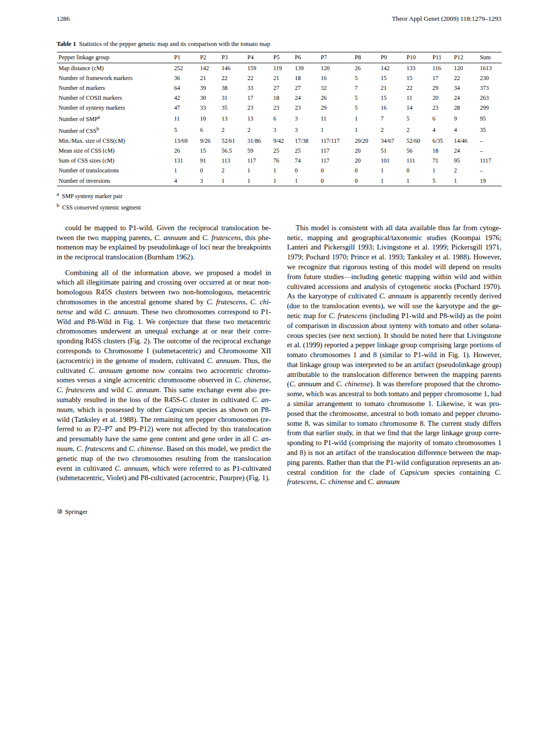1286 Theor Appl Genet (2009) 118:1279–1293
Table 1 Statistics of the pepper genetic map and its comparison with the tomato map
| Pepper linkage group | P1 | P2 | P3 | P4 | P5 | P6 | P7 | P8 | P9 | P10 | P11 | P12 | Sum |
| --- | --- | --- | --- | --- | --- | --- | --- | --- | --- | --- | --- | --- | --- |
| Map distance (cM) | 252 | 142 | 146 | 159 | 119 | 139 | 120 | 26 | 142 | 133 | 116 | 120 | 1613 |
| Number of framework markers | 36 | 21 | 22 | 22 | 21 | 18 | 16 | 5 | 15 | 15 | 17 | 22 | 230 |
| Number of markers | 64 | 39 | 38 | 33 | 27 | 27 | 32 | 7 | 21 | 22 | 29 | 34 | 373 |
| Number of COSII markers | 42 | 30 | 31 | 17 | 18 | 24 | 26 | 5 | 15 | 11 | 20 | 24 | 263 |
| Number of synteny markers | 47 | 33 | 35 | 23 | 23 | 23 | 29 | 5 | 16 | 14 | 23 | 28 | 299 |
| Number of SMP a | 11 | 10 | 13 | 13 | 6 | 3 | 11 | 1 | 7 | 5 | 6 | 9 | 95 |
| Number of CSS b | 5 | 6 | 2 | 2 | 3 | 3 | 1 | 1 | 2 | 2 | 4 | 4 | 35 |
| Min./Max. size of CSS(cM) | 13/69 | 9/26 | 52/61 | 31/86 | 9/42 | 17/38 | 117/117 | 20/20 | 34/67 | 52/60 | 6/35 | 14/46 | – |
| Mean size of CSS (cM) | 26 | 15 | 56.5 | 59 | 25 | 25 | 117 | 20 | 51 | 56 | 18 | 24 | – |
| Sum of CSS sizes (cM) | 131 | 91 | 113 | 117 | 76 | 74 | 117 | 20 | 101 | 111 | 71 | 95 | 1117 |
| Number of translocations | 1 | 0 | 2 | 1 | 1 | 0 | 0 | 0 | 1 | 0 | 1 | 2 | – |
| Number of inversions | 4 | 3 | 1 | 1 | 1 | 1 | 0 | 0 | 1 | 1 | 5 | 1 | 19 |
a SMP synteny marker pair
b CSS conserved syntenic segment
could be mapped to P1-wild. Given the reciprocal translocation between the two mapping parents, C. annuum and C. frutescens, this phenomenon may be explained by pseudolinkage of loci near the breakpoints in the reciprocal translocation (Burnham 1962).
Combining all of the information above, we proposed a model in which all illegitimate pairing and crossing over occurred at or near non-homologous R45S clusters between two non-homologous, metacentric chromosomes in the ancestral genome shared by C. frutescens, C. chinense and wild C. annuum. These two chromosomes correspond to P1-Wild and P8-Wild in Fig. 1. We conjecture that these two metacentric chromosomes underwent an unequal exchange at or near their corresponding R45S clusters (Fig. 2). The outcome of the reciprocal exchange corresponds to Chromosome I (submetacentric) and Chromosome XII (acrocentric) in the genome of modern, cultivated C. annuum. Thus, the cultivated C. annuum genome now contains two acrocentric chromosomes versus a single acrocentric chromosome observed in C. chinense, C. frutescens and wild C. annuum. This same exchange event also presumably resulted in the loss of the R45S-C cluster in cultivated C. annuum, which is possessed by other Capsicum species as shown on P8-wild (Tanksley et al. 1988). The remaining ten pepper chromosomes (referred to as P2–P7 and P9–P12) were not affected by this translocation and presumably have the same gene content and gene order in all C. annuum, C. frutescens and C. chinense. Based on this model, we predict the genetic map of the two chromosomes resulting from the translocation event in cultivated C. annuum, which were referred to as P1-cultivated (submetacentric, Violet) and P8-cultivated (acrocentric, Pourpre) (Fig. 1).
This model is consistent with all data available thus far from cytogenetic, mapping and geographical/taxonomic studies (Koompai 1976; Lanteri and Pickersgill 1993; Livingstone et al. 1999; Pickersgill 1971, 1979; Pochard 1970; Prince et al. 1993; Tanksley et al. 1988). However, we recognize that rigorous testing of this model will depend on results from future studies—including genetic mapping within wild and within cultivated accessions and analysis of cytogenetic stocks (Pochard 1970). As the karyotype of cultivated C. annuum is apparently recently derived (due to the translocation events), we will use the karyotype and the genetic map for C. frutescens (including P1-wild and P8-wild) as the point of comparison in discussion about synteny with tomato and other solanaceous species (see next section). It should be noted here that Livingstone et al. (1999) reported a pepper linkage group comprising large portions of tomato chromosomes 1 and 8 (similar to P1-wild in Fig. 1). However, that linkage group was interpreted to be an artifact (pseudolinkage group) attributable to the translocation difference between the mapping parents (C. annuum and C. chinense). It was therefore proposed that the chromosome, which was ancestral to both tomato and pepper chromosome 1, had a similar arrangement to tomato chromosome 1. Likewise, it was proposed that the chromosome, ancestral to both tomato and pepper chromosome 8, was similar to tomato chromosome 8. The current study differs from that earlier study, in that we find that the large linkage group corresponding to P1-wild (comprising the majority of tomato chromosomes 1 and 8) is not an artifact of the translocation difference between the mapping parents. Rather than that the P1-wild configuration represents an ancestral condition for the clade of Capsicum species containing C. frutescens, C. chinense and C. annuum
Springer